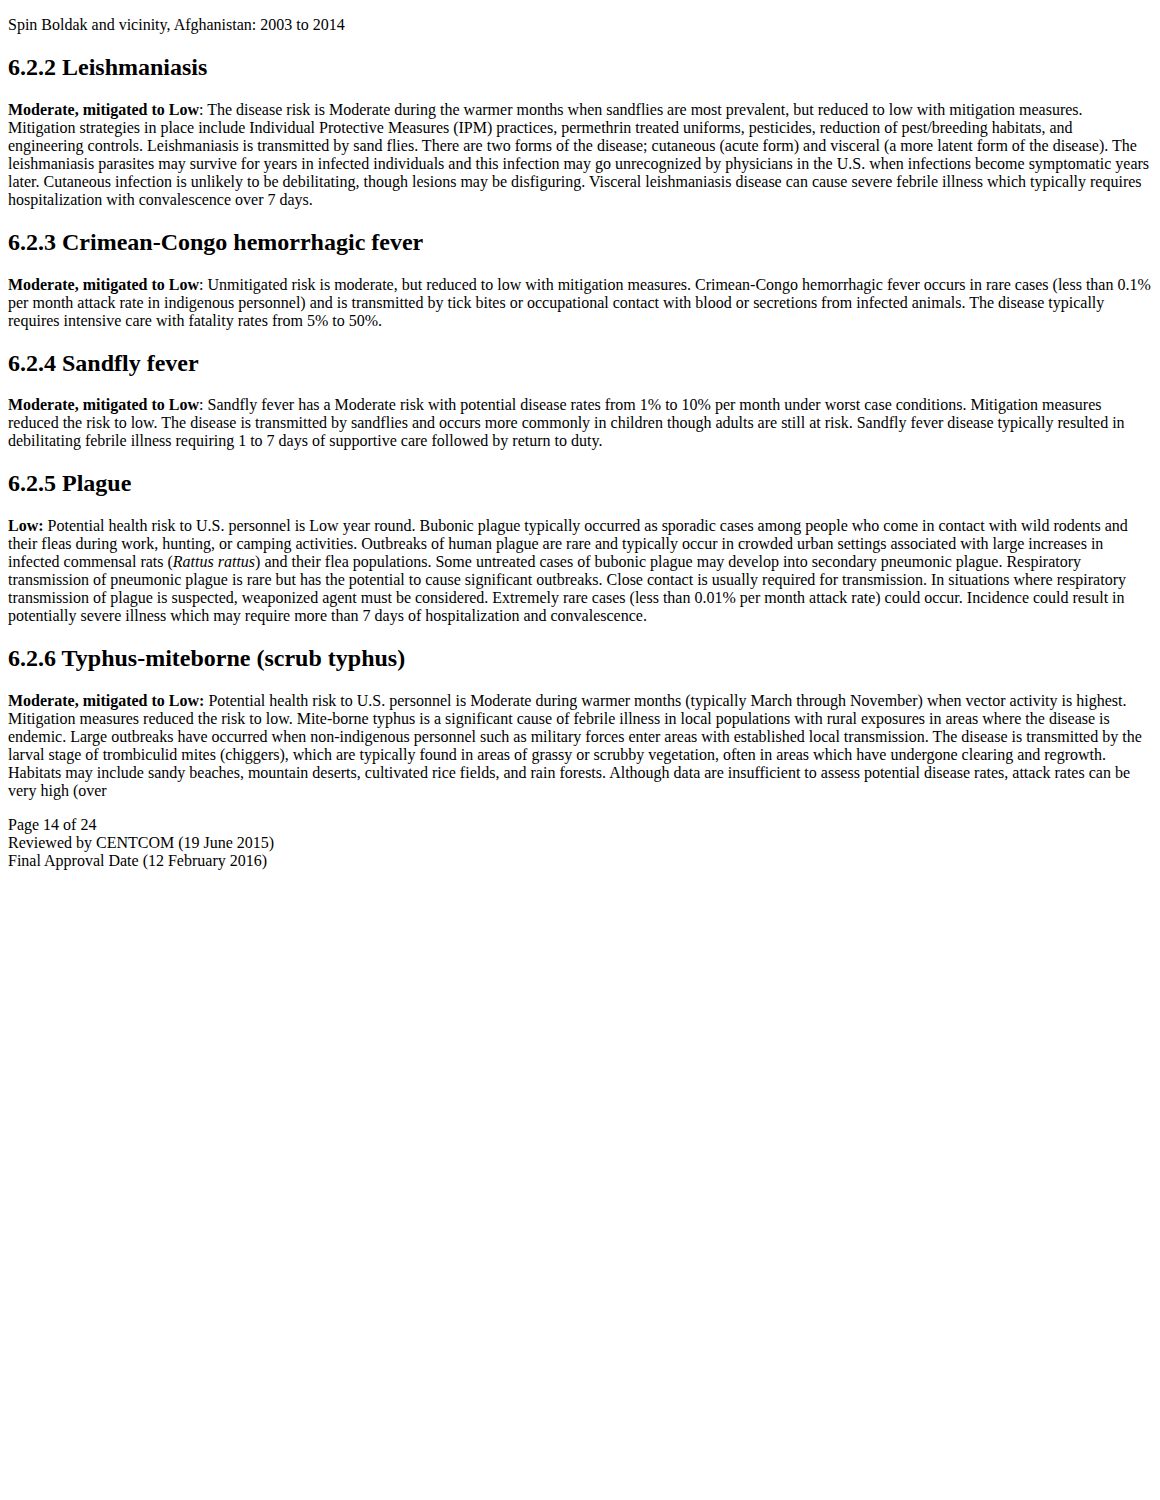Spin Boldak and vicinity, Afghanistan: 2003 to 2014
6.2.2 Leishmaniasis
Moderate, mitigated to Low: The disease risk is Moderate during the warmer months when sandflies are most prevalent, but reduced to low with mitigation measures. Mitigation strategies in place include Individual Protective Measures (IPM) practices, permethrin treated uniforms, pesticides, reduction of pest/breeding habitats, and engineering controls. Leishmaniasis is transmitted by sand flies. There are two forms of the disease; cutaneous (acute form) and visceral (a more latent form of the disease). The leishmaniasis parasites may survive for years in infected individuals and this infection may go unrecognized by physicians in the U.S. when infections become symptomatic years later. Cutaneous infection is unlikely to be debilitating, though lesions may be disfiguring. Visceral leishmaniasis disease can cause severe febrile illness which typically requires hospitalization with convalescence over 7 days.
6.2.3 Crimean-Congo hemorrhagic fever
Moderate, mitigated to Low: Unmitigated risk is moderate, but reduced to low with mitigation measures. Crimean-Congo hemorrhagic fever occurs in rare cases (less than 0.1% per month attack rate in indigenous personnel) and is transmitted by tick bites or occupational contact with blood or secretions from infected animals. The disease typically requires intensive care with fatality rates from 5% to 50%.
6.2.4 Sandfly fever
Moderate, mitigated to Low: Sandfly fever has a Moderate risk with potential disease rates from 1% to 10% per month under worst case conditions. Mitigation measures reduced the risk to low. The disease is transmitted by sandflies and occurs more commonly in children though adults are still at risk. Sandfly fever disease typically resulted in debilitating febrile illness requiring 1 to 7 days of supportive care followed by return to duty.
6.2.5 Plague
Low: Potential health risk to U.S. personnel is Low year round. Bubonic plague typically occurred as sporadic cases among people who come in contact with wild rodents and their fleas during work, hunting, or camping activities. Outbreaks of human plague are rare and typically occur in crowded urban settings associated with large increases in infected commensal rats (Rattus rattus) and their flea populations. Some untreated cases of bubonic plague may develop into secondary pneumonic plague. Respiratory transmission of pneumonic plague is rare but has the potential to cause significant outbreaks. Close contact is usually required for transmission. In situations where respiratory transmission of plague is suspected, weaponized agent must be considered. Extremely rare cases (less than 0.01% per month attack rate) could occur. Incidence could result in potentially severe illness which may require more than 7 days of hospitalization and convalescence.
6.2.6 Typhus-miteborne (scrub typhus)
Moderate, mitigated to Low: Potential health risk to U.S. personnel is Moderate during warmer months (typically March through November) when vector activity is highest. Mitigation measures reduced the risk to low. Mite-borne typhus is a significant cause of febrile illness in local populations with rural exposures in areas where the disease is endemic. Large outbreaks have occurred when non-indigenous personnel such as military forces enter areas with established local transmission. The disease is transmitted by the larval stage of trombiculid mites (chiggers), which are typically found in areas of grassy or scrubby vegetation, often in areas which have undergone clearing and regrowth. Habitats may include sandy beaches, mountain deserts, cultivated rice fields, and rain forests. Although data are insufficient to assess potential disease rates, attack rates can be very high (over
Page 14 of 24
Reviewed by CENTCOM (19 June 2015)
Final Approval Date (12 February 2016)